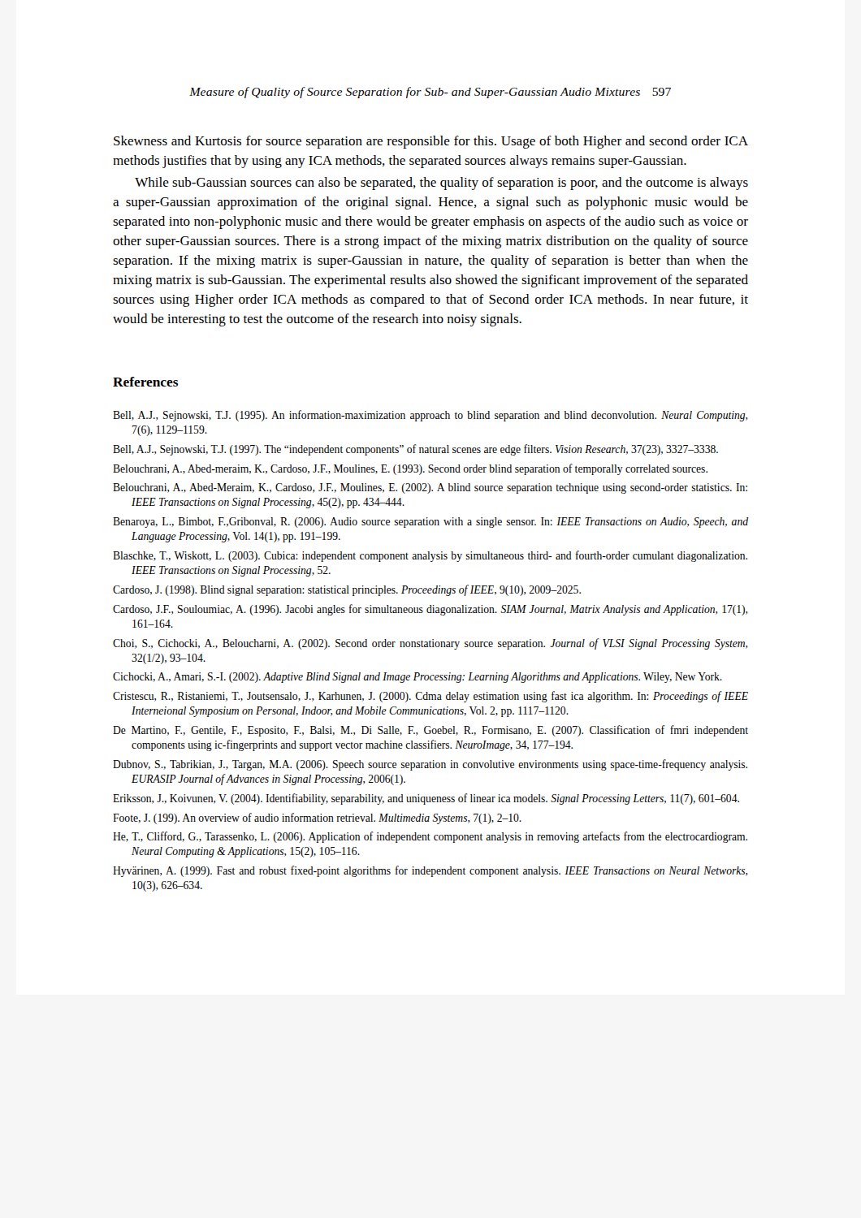Measure of Quality of Source Separation for Sub- and Super-Gaussian Audio Mixtures597
Skewness and Kurtosis for source separation are responsible for this. Usage of both Higher and second order ICA methods justifies that by using any ICA methods, the separated sources always remains super-Gaussian.
While sub-Gaussian sources can also be separated, the quality of separation is poor, and the outcome is always a super-Gaussian approximation of the original signal. Hence, a signal such as polyphonic music would be separated into non-polyphonic music and there would be greater emphasis on aspects of the audio such as voice or other super-Gaussian sources. There is a strong impact of the mixing matrix distribution on the quality of source separation. If the mixing matrix is super-Gaussian in nature, the quality of separation is better than when the mixing matrix is sub-Gaussian. The experimental results also showed the significant improvement of the separated sources using Higher order ICA methods as compared to that of Second order ICA methods. In near future, it would be interesting to test the outcome of the research into noisy signals.
References
Bell, A.J., Sejnowski, T.J. (1995). An information-maximization approach to blind separation and blind deconvolution. Neural Computing, 7(6), 1129–1159.
Bell, A.J., Sejnowski, T.J. (1997). The “independent components” of natural scenes are edge filters. Vision Research, 37(23), 3327–3338.
Belouchrani, A., Abed-meraim, K., Cardoso, J.F., Moulines, E. (1993). Second order blind separation of temporally correlated sources.
Belouchrani, A., Abed-Meraim, K., Cardoso, J.F., Moulines, E. (2002). A blind source separation technique using second-order statistics. In: IEEE Transactions on Signal Processing, 45(2), pp. 434–444.
Benaroya, L., Bimbot, F.,Gribonval, R. (2006). Audio source separation with a single sensor. In: IEEE Transactions on Audio, Speech, and Language Processing, Vol. 14(1), pp. 191–199.
Blaschke, T., Wiskott, L. (2003). Cubica: independent component analysis by simultaneous third- and fourth-order cumulant diagonalization. IEEE Transactions on Signal Processing, 52.
Cardoso, J. (1998). Blind signal separation: statistical principles. Proceedings of IEEE, 9(10), 2009–2025.
Cardoso, J.F., Souloumiac, A. (1996). Jacobi angles for simultaneous diagonalization. SIAM Journal, Matrix Analysis and Application, 17(1), 161–164.
Choi, S., Cichocki, A., Beloucharni, A. (2002). Second order nonstationary source separation. Journal of VLSI Signal Processing System, 32(1/2), 93–104.
Cichocki, A., Amari, S.-I. (2002). Adaptive Blind Signal and Image Processing: Learning Algorithms and Applications. Wiley, New York.
Cristescu, R., Ristaniemi, T., Joutsensalo, J., Karhunen, J. (2000). Cdma delay estimation using fast ica algorithm. In: Proceedings of IEEE Interneional Symposium on Personal, Indoor, and Mobile Communications, Vol. 2, pp. 1117–1120.
De Martino, F., Gentile, F., Esposito, F., Balsi, M., Di Salle, F., Goebel, R., Formisano, E. (2007). Classification of fmri independent components using ic-fingerprints and support vector machine classifiers. NeuroImage, 34, 177–194.
Dubnov, S., Tabrikian, J., Targan, M.A. (2006). Speech source separation in convolutive environments using space-time-frequency analysis. EURASIP Journal of Advances in Signal Processing, 2006(1).
Eriksson, J., Koivunen, V. (2004). Identifiability, separability, and uniqueness of linear ica models. Signal Processing Letters, 11(7), 601–604.
Foote, J. (199). An overview of audio information retrieval. Multimedia Systems, 7(1), 2–10.
He, T., Clifford, G., Tarassenko, L. (2006). Application of independent component analysis in removing artefacts from the electrocardiogram. Neural Computing & Applications, 15(2), 105–116.
Hyvärinen, A. (1999). Fast and robust fixed-point algorithms for independent component analysis. IEEE Transactions on Neural Networks, 10(3), 626–634.